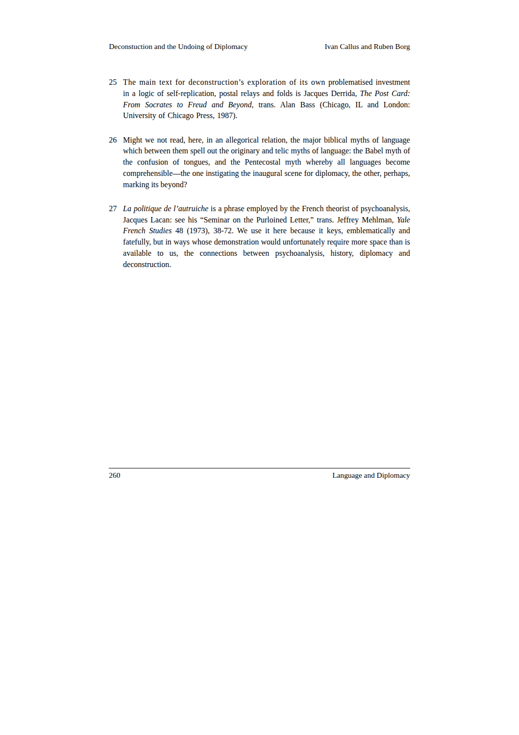Deconstuction and the Undoing of Diplomacy
Ivan Callus and Ruben Borg
25
The main text for deconstruction’s exploration of its own problematised investment in a logic of self-replication, postal relays and folds is Jacques Derrida, The Post Card: From Socrates to Freud and Beyond, trans. Alan Bass (Chicago, IL and London: University of Chicago Press, 1987).
26
Might we not read, here, in an allegorical relation, the major biblical myths of language which between them spell out the originary and telic myths of language: the Babel myth of the confusion of tongues, and the Pentecostal myth whereby all languages become comprehensible—the one instigating the inaugural scene for diplomacy, the other, perhaps, marking its beyond?
27
La politique de l’autruiche is a phrase employed by the French theorist of psychoanalysis, Jacques Lacan: see his “Seminar on the Purloined Letter,” trans. Jeffrey Mehlman, Yale French Studies 48 (1973), 38-72. We use it here because it keys, emblematically and fatefully, but in ways whose demonstration would unfortunately require more space than is available to us, the connections between psychoanalysis, history, diplomacy and deconstruction.
260
Language and Diplomacy